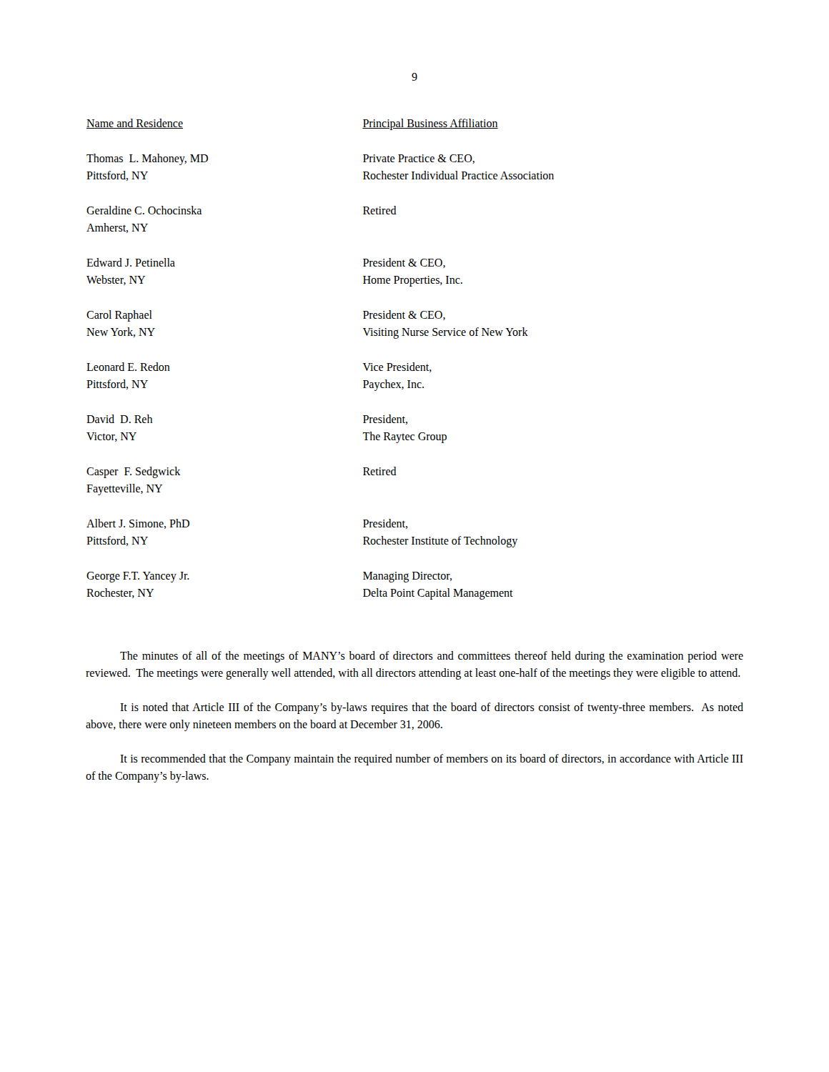9
| Name and Residence | Principal Business Affiliation |
| --- | --- |
| Thomas L. Mahoney, MD Pittsford, NY | Private Practice & CEO, Rochester Individual Practice Association |
| Geraldine C. Ochocinska Amherst, NY | Retired |
| Edward J. Petinella Webster, NY | President & CEO, Home Properties, Inc. |
| Carol Raphael New York, NY | President & CEO, Visiting Nurse Service of New York |
| Leonard E. Redon Pittsford, NY | Vice President, Paychex, Inc. |
| David D. Reh Victor, NY | President, The Raytec Group |
| Casper F. Sedgwick Fayetteville, NY | Retired |
| Albert J. Simone, PhD Pittsford, NY | President, Rochester Institute of Technology |
| George F.T. Yancey Jr. Rochester, NY | Managing Director, Delta Point Capital Management |
The minutes of all of the meetings of MANY’s board of directors and committees thereof held during the examination period were reviewed. The meetings were generally well attended, with all directors attending at least one-half of the meetings they were eligible to attend.
It is noted that Article III of the Company’s by-laws requires that the board of directors consist of twenty-three members. As noted above, there were only nineteen members on the board at December 31, 2006.
It is recommended that the Company maintain the required number of members on its board of directors, in accordance with Article III of the Company’s by-laws.